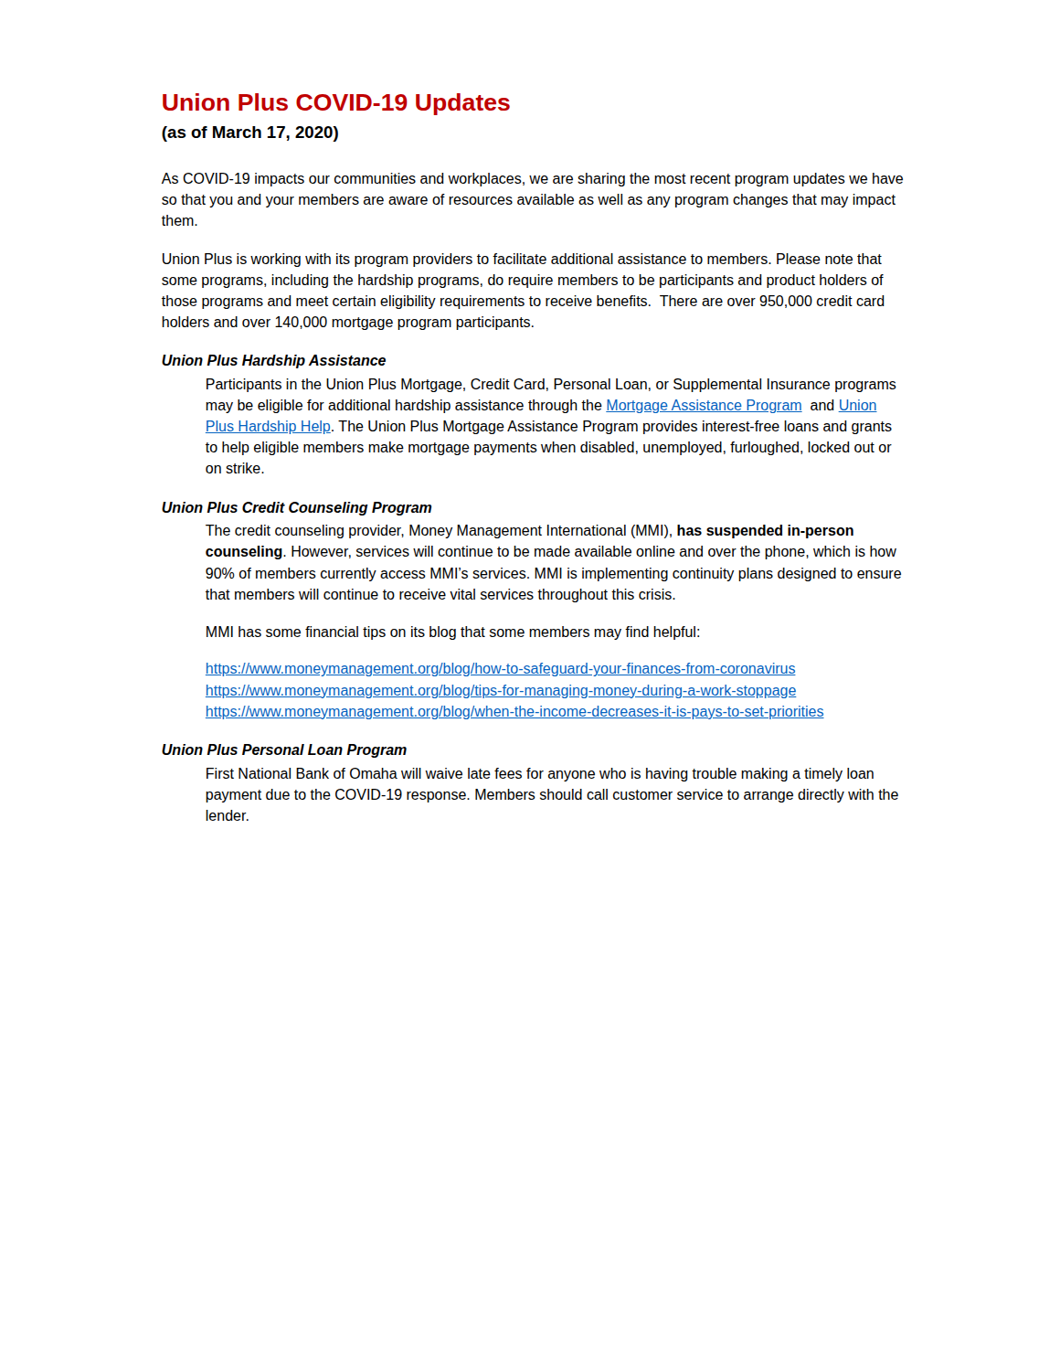Union Plus COVID-19 Updates
(as of March 17, 2020)
As COVID-19 impacts our communities and workplaces, we are sharing the most recent program updates we have so that you and your members are aware of resources available as well as any program changes that may impact them.
Union Plus is working with its program providers to facilitate additional assistance to members. Please note that some programs, including the hardship programs, do require members to be participants and product holders of those programs and meet certain eligibility requirements to receive benefits. There are over 950,000 credit card holders and over 140,000 mortgage program participants.
Union Plus Hardship Assistance
Participants in the Union Plus Mortgage, Credit Card, Personal Loan, or Supplemental Insurance programs may be eligible for additional hardship assistance through the Mortgage Assistance Program and Union Plus Hardship Help. The Union Plus Mortgage Assistance Program provides interest-free loans and grants to help eligible members make mortgage payments when disabled, unemployed, furloughed, locked out or on strike.
Union Plus Credit Counseling Program
The credit counseling provider, Money Management International (MMI), has suspended in-person counseling. However, services will continue to be made available online and over the phone, which is how 90% of members currently access MMI’s services. MMI is implementing continuity plans designed to ensure that members will continue to receive vital services throughout this crisis.
MMI has some financial tips on its blog that some members may find helpful:
https://www.moneymanagement.org/blog/how-to-safeguard-your-finances-from-coronavirus
https://www.moneymanagement.org/blog/tips-for-managing-money-during-a-work-stoppage
https://www.moneymanagement.org/blog/when-the-income-decreases-it-is-pays-to-set-priorities
Union Plus Personal Loan Program
First National Bank of Omaha will waive late fees for anyone who is having trouble making a timely loan payment due to the COVID-19 response. Members should call customer service to arrange directly with the lender.